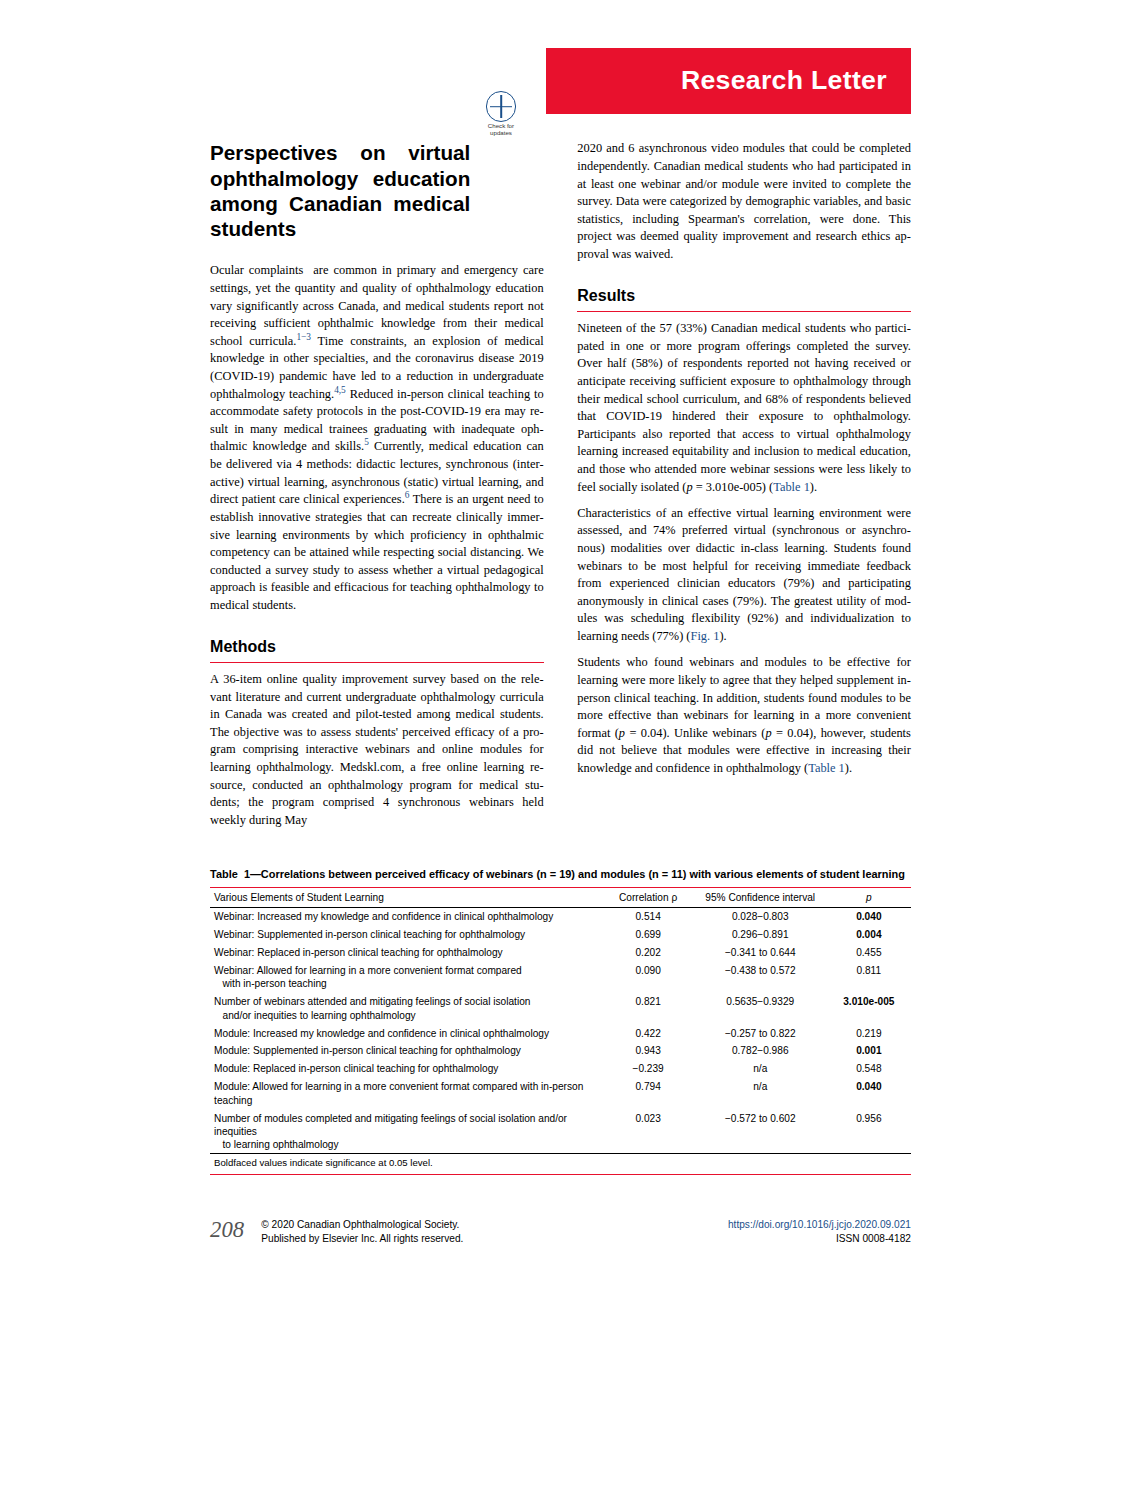Research Letter
Check for
updates
Perspectives on virtual ophthalmology education among Canadian medical students
Ocular complaints are common in primary and emergency care settings, yet the quantity and quality of ophthalmology education vary significantly across Canada, and medical students report not receiving sufficient ophthalmic knowledge from their medical school curricula.1−3 Time constraints, an explosion of medical knowledge in other specialties, and the coronavirus disease 2019 (COVID-19) pandemic have led to a reduction in undergraduate ophthalmology teaching.4,5 Reduced in-person clinical teaching to accommodate safety protocols in the post-COVID-19 era may result in many medical trainees graduating with inadequate ophthalmic knowledge and skills.5 Currently, medical education can be delivered via 4 methods: didactic lectures, synchronous (interactive) virtual learning, asynchronous (static) virtual learning, and direct patient care clinical experiences.6 There is an urgent need to establish innovative strategies that can recreate clinically immersive learning environments by which proficiency in ophthalmic competency can be attained while respecting social distancing. We conducted a survey study to assess whether a virtual pedagogical approach is feasible and efficacious for teaching ophthalmology to medical students.
Methods
A 36-item online quality improvement survey based on the relevant literature and current undergraduate ophthalmology curricula in Canada was created and pilot-tested among medical students. The objective was to assess students' perceived efficacy of a program comprising interactive webinars and online modules for learning ophthalmology. Medskl.com, a free online learning resource, conducted an ophthalmology program for medical students; the program comprised 4 synchronous webinars held weekly during May
2020 and 6 asynchronous video modules that could be completed independently. Canadian medical students who had participated in at least one webinar and/or module were invited to complete the survey. Data were categorized by demographic variables, and basic statistics, including Spearman's correlation, were done. This project was deemed quality improvement and research ethics approval was waived.
Results
Nineteen of the 57 (33%) Canadian medical students who participated in one or more program offerings completed the survey. Over half (58%) of respondents reported not having received or anticipate receiving sufficient exposure to ophthalmology through their medical school curriculum, and 68% of respondents believed that COVID-19 hindered their exposure to ophthalmology. Participants also reported that access to virtual ophthalmology learning increased equitability and inclusion to medical education, and those who attended more webinar sessions were less likely to feel socially isolated (p = 3.010e-005) (Table 1).
Characteristics of an effective virtual learning environment were assessed, and 74% preferred virtual (synchronous or asynchronous) modalities over didactic in-class learning. Students found webinars to be most helpful for receiving immediate feedback from experienced clinician educators (79%) and participating anonymously in clinical cases (79%). The greatest utility of modules was scheduling flexibility (92%) and individualization to learning needs (77%) (Fig. 1).
Students who found webinars and modules to be effective for learning were more likely to agree that they helped supplement in-person clinical teaching. In addition, students found modules to be more effective than webinars for learning in a more convenient format (p = 0.04). Unlike webinars (p = 0.04), however, students did not believe that modules were effective in increasing their knowledge and confidence in ophthalmology (Table 1).
Table 1—Correlations between perceived efficacy of webinars (n = 19) and modules (n = 11) with various elements of student learning
| Various Elements of Student Learning | Correlation ρ | 95% Confidence interval | p |
| --- | --- | --- | --- |
| Webinar: Increased my knowledge and confidence in clinical ophthalmology | 0.514 | 0.028−0.803 | 0.040 |
| Webinar: Supplemented in-person clinical teaching for ophthalmology | 0.699 | 0.296−0.891 | 0.004 |
| Webinar: Replaced in-person clinical teaching for ophthalmology | 0.202 | −0.341 to 0.644 | 0.455 |
| Webinar: Allowed for learning in a more convenient format compared with in-person teaching | 0.090 | −0.438 to 0.572 | 0.811 |
| Number of webinars attended and mitigating feelings of social isolation and/or inequities to learning ophthalmology | 0.821 | 0.5635−0.9329 | 3.010e-005 |
| Module: Increased my knowledge and confidence in clinical ophthalmology | 0.422 | −0.257 to 0.822 | 0.219 |
| Module: Supplemented in-person clinical teaching for ophthalmology | 0.943 | 0.782−0.986 | 0.001 |
| Module: Replaced in-person clinical teaching for ophthalmology | −0.239 | n/a | 0.548 |
| Module: Allowed for learning in a more convenient format compared with in-person teaching | 0.794 | n/a | 0.040 |
| Number of modules completed and mitigating feelings of social isolation and/or inequities to learning ophthalmology | 0.023 | −0.572 to 0.602 | 0.956 |
Boldfaced values indicate significance at 0.05 level.
208
© 2020 Canadian Ophthalmological Society.
Published by Elsevier Inc. All rights reserved.
https://doi.org/10.1016/j.jcjo.2020.09.021
ISSN 0008-4182